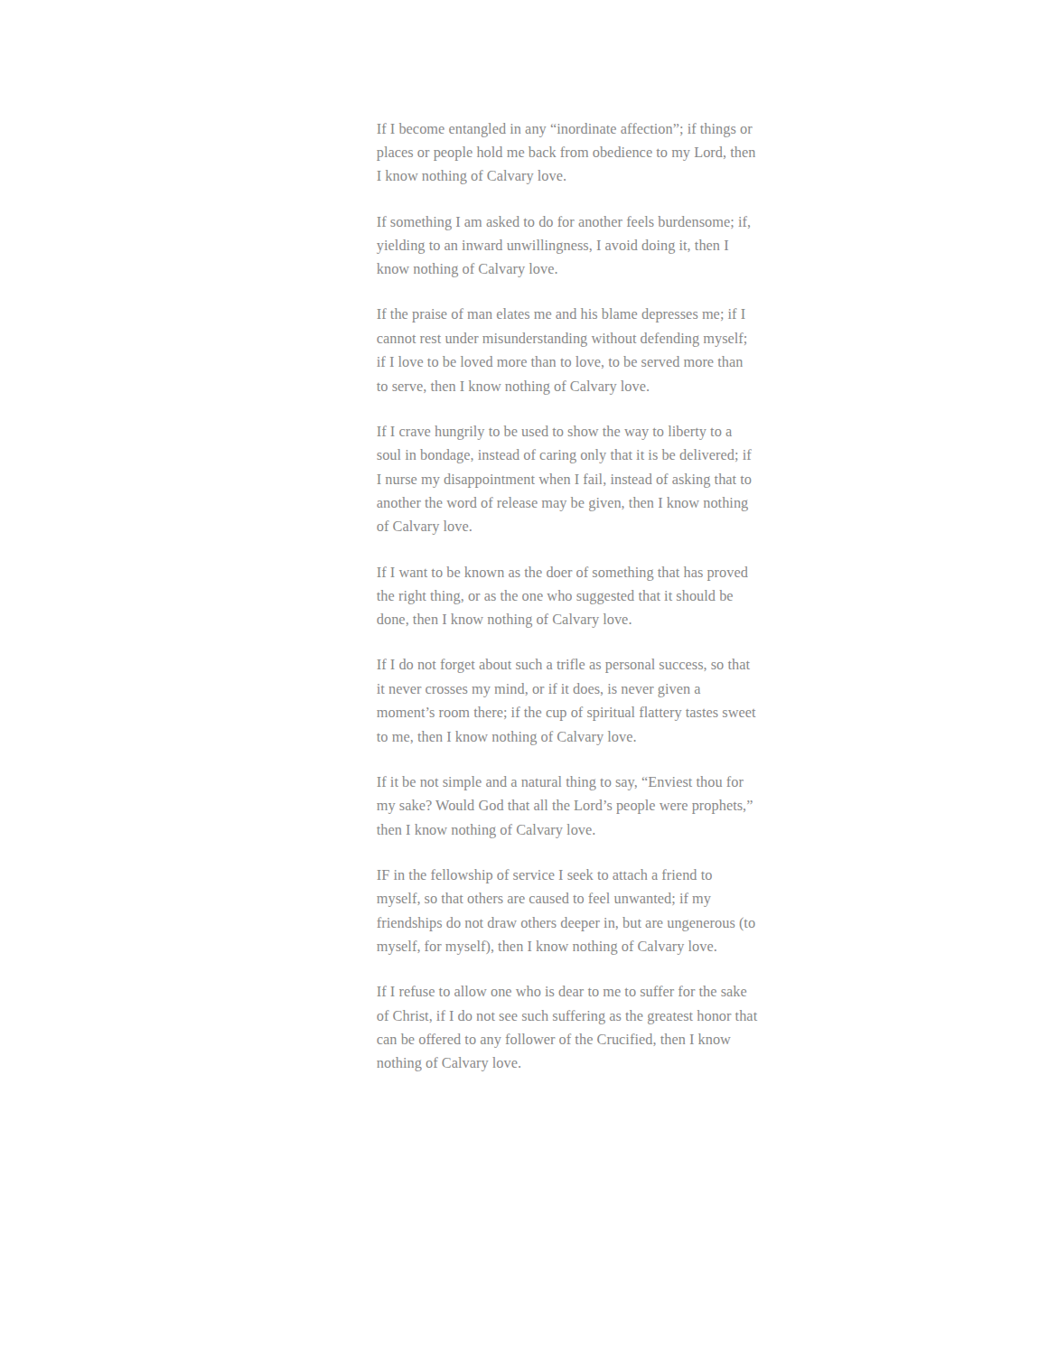If I become entangled in any “inordinate affection”; if things or places or people hold me back from obedience to my Lord, then I know nothing of Calvary love.
If something I am asked to do for another feels burdensome; if, yielding to an inward unwillingness, I avoid doing it, then I know nothing of Calvary love.
If the praise of man elates me and his blame depresses me; if I cannot rest under misunderstanding without defending myself; if I love to be loved more than to love, to be served more than to serve, then I know nothing of Calvary love.
If I crave hungrily to be used to show the way to liberty to a soul in bondage, instead of caring only that it is be delivered; if I nurse my disappointment when I fail, instead of asking that to another the word of release may be given, then I know nothing of Calvary love.
If I want to be known as the doer of something that has proved the right thing, or as the one who suggested that it should be done, then I know nothing of Calvary love.
If I do not forget about such a trifle as personal success, so that it never crosses my mind, or if it does, is never given a moment’s room there; if the cup of spiritual flattery tastes sweet to me, then I know nothing of Calvary love.
If it be not simple and a natural thing to say, “Enviest thou for my sake? Would God that all the Lord’s people were prophets,” then I know nothing of Calvary love.
IF in the fellowship of service I seek to attach a friend to myself, so that others are caused to feel unwanted; if my friendships do not draw others deeper in, but are ungenerous (to myself, for myself), then I know nothing of Calvary love.
If I refuse to allow one who is dear to me to suffer for the sake of Christ, if I do not see such suffering as the greatest honor that can be offered to any follower of the Crucified, then I know nothing of Calvary love.